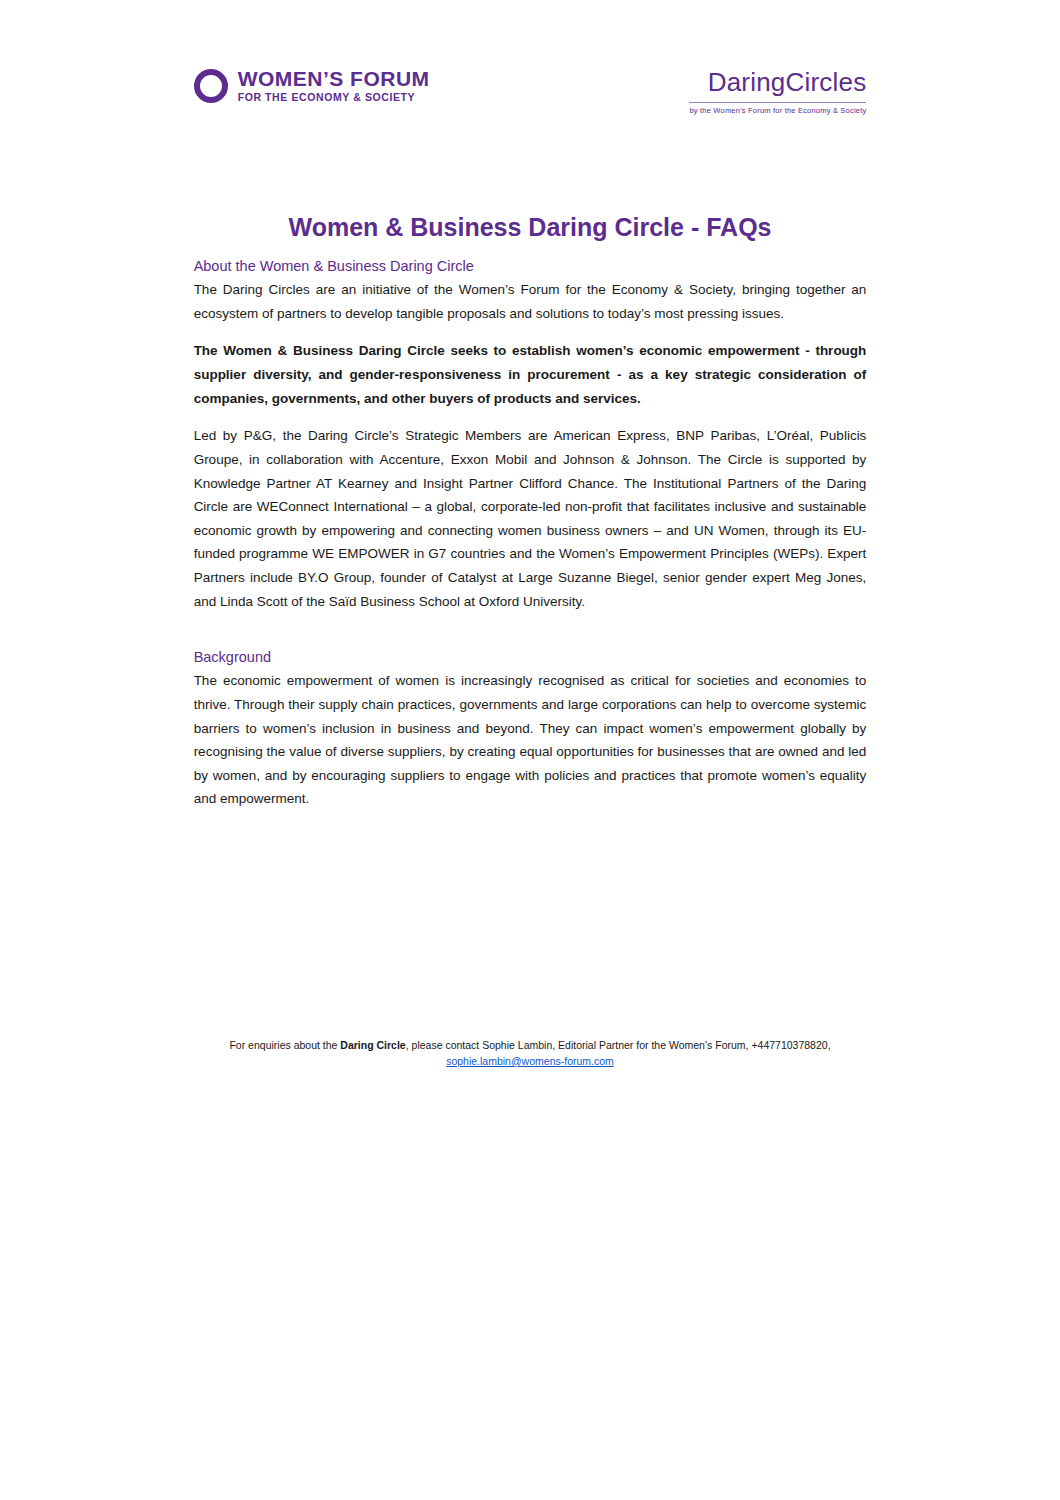WOMEN’S FORUM
FOR THE ECONOMY & SOCIETY
Daring Circles
by the Women’s Forum for the Economy & Society
Women & Business Daring Circle - FAQs
About the Women & Business Daring Circle
The Daring Circles are an initiative of the Women’s Forum for the Economy & Society, bringing together an ecosystem of partners to develop tangible proposals and solutions to today’s most pressing issues.
The Women & Business Daring Circle seeks to establish women’s economic empowerment - through supplier diversity, and gender-responsiveness in procurement - as a key strategic consideration of companies, governments, and other buyers of products and services.
Led by P&G, the Daring Circle’s Strategic Members are American Express, BNP Paribas, L’Oréal, Publicis Groupe, in collaboration with Accenture, Exxon Mobil and Johnson & Johnson. The Circle is supported by Knowledge Partner AT Kearney and Insight Partner Clifford Chance. The Institutional Partners of the Daring Circle are WEConnect International – a global, corporate-led non-profit that facilitates inclusive and sustainable economic growth by empowering and connecting women business owners – and UN Women, through its EU-funded programme WE EMPOWER in G7 countries and the Women’s Empowerment Principles (WEPs). Expert Partners include BY.O Group, founder of Catalyst at Large Suzanne Biegel, senior gender expert Meg Jones, and Linda Scott of the Saïd Business School at Oxford University.
Background
The economic empowerment of women is increasingly recognised as critical for societies and economies to thrive. Through their supply chain practices, governments and large corporations can help to overcome systemic barriers to women’s inclusion in business and beyond. They can impact women’s empowerment globally by recognising the value of diverse suppliers, by creating equal opportunities for businesses that are owned and led by women, and by encouraging suppliers to engage with policies and practices that promote women’s equality and empowerment.
For enquiries about the Daring Circle, please contact Sophie Lambin, Editorial Partner for the Women’s Forum, +447710378820, sophie.lambin@womens-forum.com